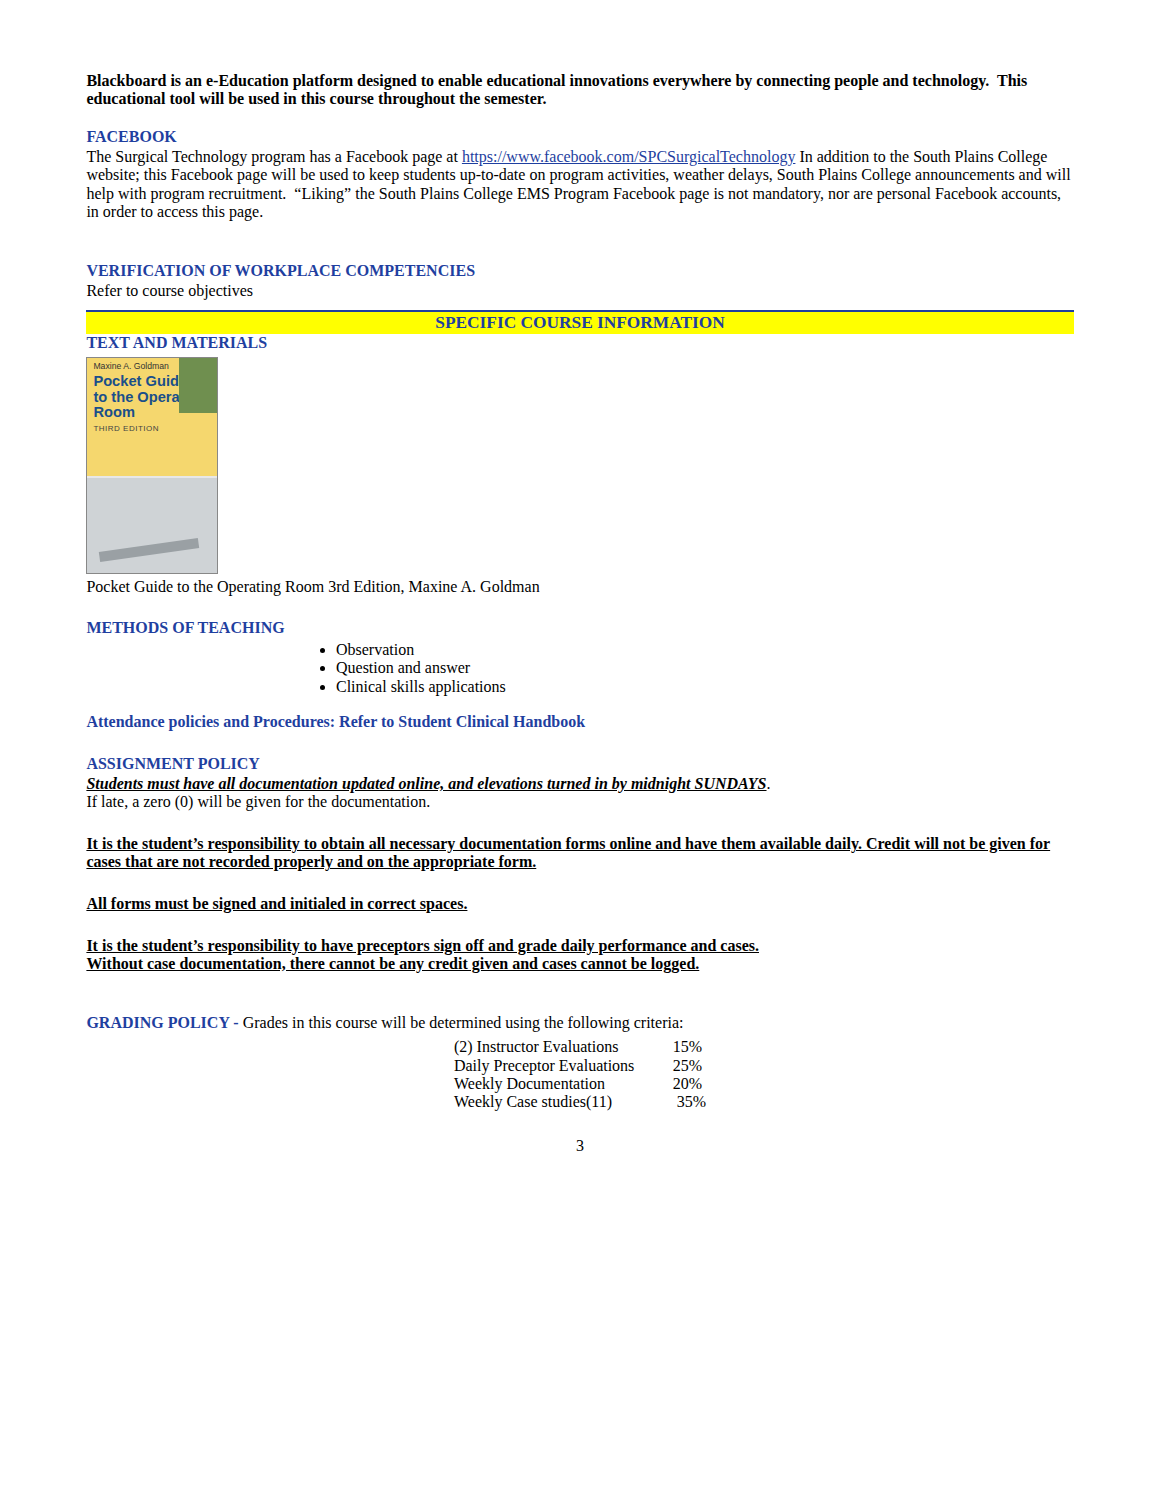Blackboard is an e-Education platform designed to enable educational innovations everywhere by connecting people and technology. This educational tool will be used in this course throughout the semester.
FACEBOOK
The Surgical Technology program has a Facebook page at https://www.facebook.com/SPCSurgicalTechnology In addition to the South Plains College website; this Facebook page will be used to keep students up-to-date on program activities, weather delays, South Plains College announcements and will help with program recruitment. “Liking” the South Plains College EMS Program Facebook page is not mandatory, nor are personal Facebook accounts, in order to access this page.
VERIFICATION OF WORKPLACE COMPETENCIES
Refer to course objectives
SPECIFIC COURSE INFORMATION
TEXT AND MATERIALS
Maxine A. Goldman
Pocket Guide
to the Operating
Room
THIRD EDITION
Pocket Guide to the Operating Room 3rd Edition, Maxine A. Goldman
METHODS OF TEACHING
Observation
Question and answer
Clinical skills applications
Attendance policies and Procedures: Refer to Student Clinical Handbook
ASSIGNMENT POLICY
Students must have all documentation updated online, and elevations turned in by midnight SUNDAYS.
If late, a zero (0) will be given for the documentation.
It is the student’s responsibility to obtain all necessary documentation forms online and have them available daily. Credit will not be given for cases that are not recorded properly and on the appropriate form.
All forms must be signed and initialed in correct spaces.
It is the student’s responsibility to have preceptors sign off and grade daily performance and cases.
Without case documentation, there cannot be any credit given and cases cannot be logged.
GRADING POLICY - Grades in this course will be determined using the following criteria:
| (2) Instructor Evaluations | 15% |
| Daily Preceptor Evaluations | 25% |
| Weekly Documentation | 20% |
| Weekly Case studies(11) | 35% |
3